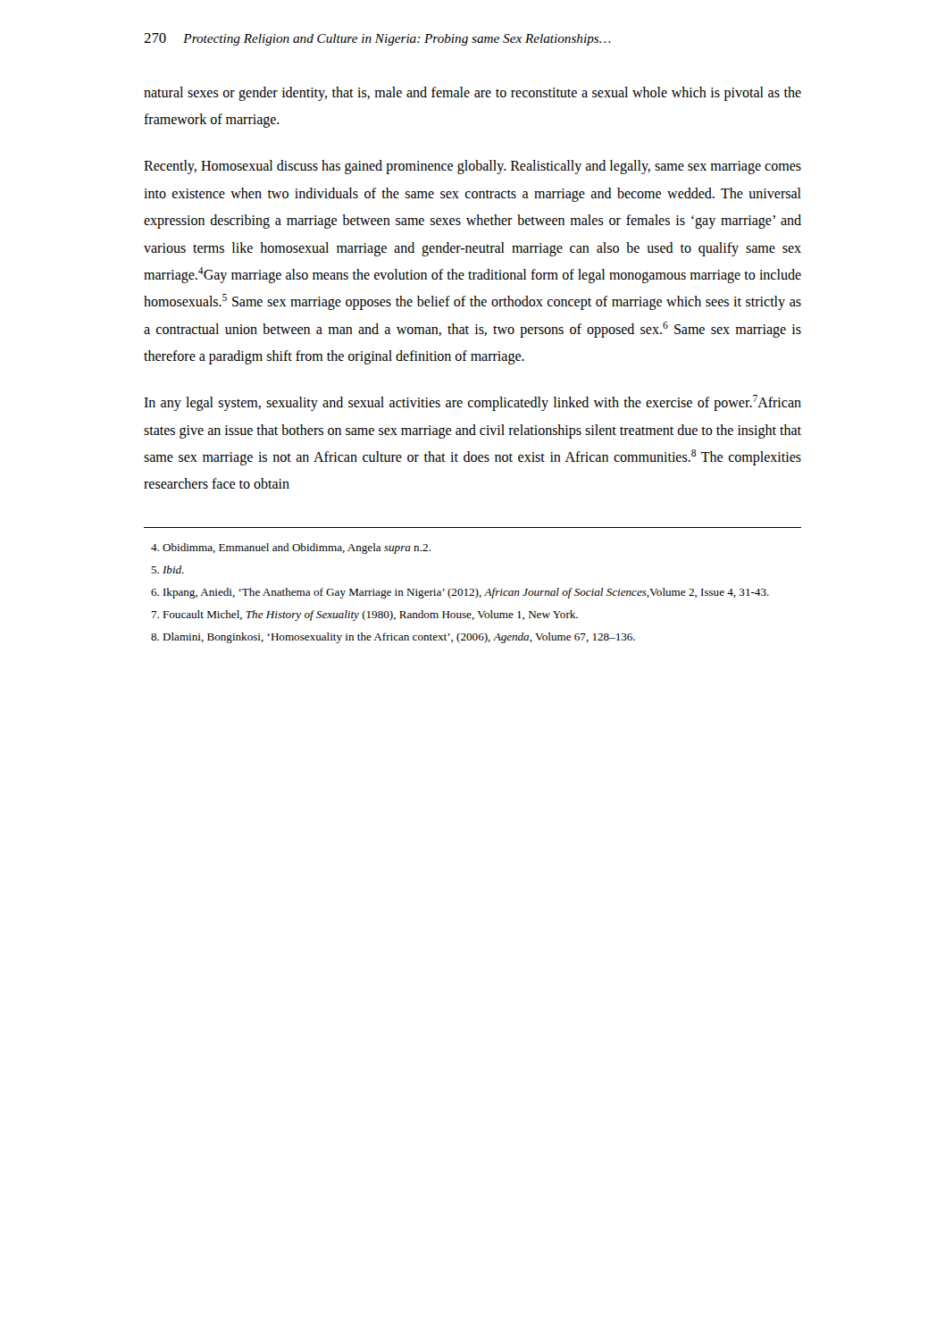270 Protecting Religion and Culture in Nigeria: Probing same Sex Relationships…
natural sexes or gender identity, that is, male and female are to reconstitute a sexual whole which is pivotal as the framework of marriage.
Recently, Homosexual discuss has gained prominence globally. Realistically and legally, same sex marriage comes into existence when two individuals of the same sex contracts a marriage and become wedded. The universal expression describing a marriage between same sexes whether between males or females is ‘gay marriage’ and various terms like homosexual marriage and gender-neutral marriage can also be used to qualify same sex marriage.4Gay marriage also means the evolution of the traditional form of legal monogamous marriage to include homosexuals.5 Same sex marriage opposes the belief of the orthodox concept of marriage which sees it strictly as a contractual union between a man and a woman, that is, two persons of opposed sex.6 Same sex marriage is therefore a paradigm shift from the original definition of marriage.
In any legal system, sexuality and sexual activities are complicatedly linked with the exercise of power.7African states give an issue that bothers on same sex marriage and civil relationships silent treatment due to the insight that same sex marriage is not an African culture or that it does not exist in African communities.8 The complexities researchers face to obtain
Obidimma, Emmanuel and Obidimma, Angela supra n.2.
Ibid.
Ikpang, Aniedi, ‘The Anathema of Gay Marriage in Nigeria’ (2012), African Journal of Social Sciences,Volume 2, Issue 4, 31-43.
Foucault Michel, The History of Sexuality (1980), Random House, Volume 1, New York.
Dlamini, Bonginkosi, ‘Homosexuality in the African context’, (2006), Agenda, Volume 67, 128–136.